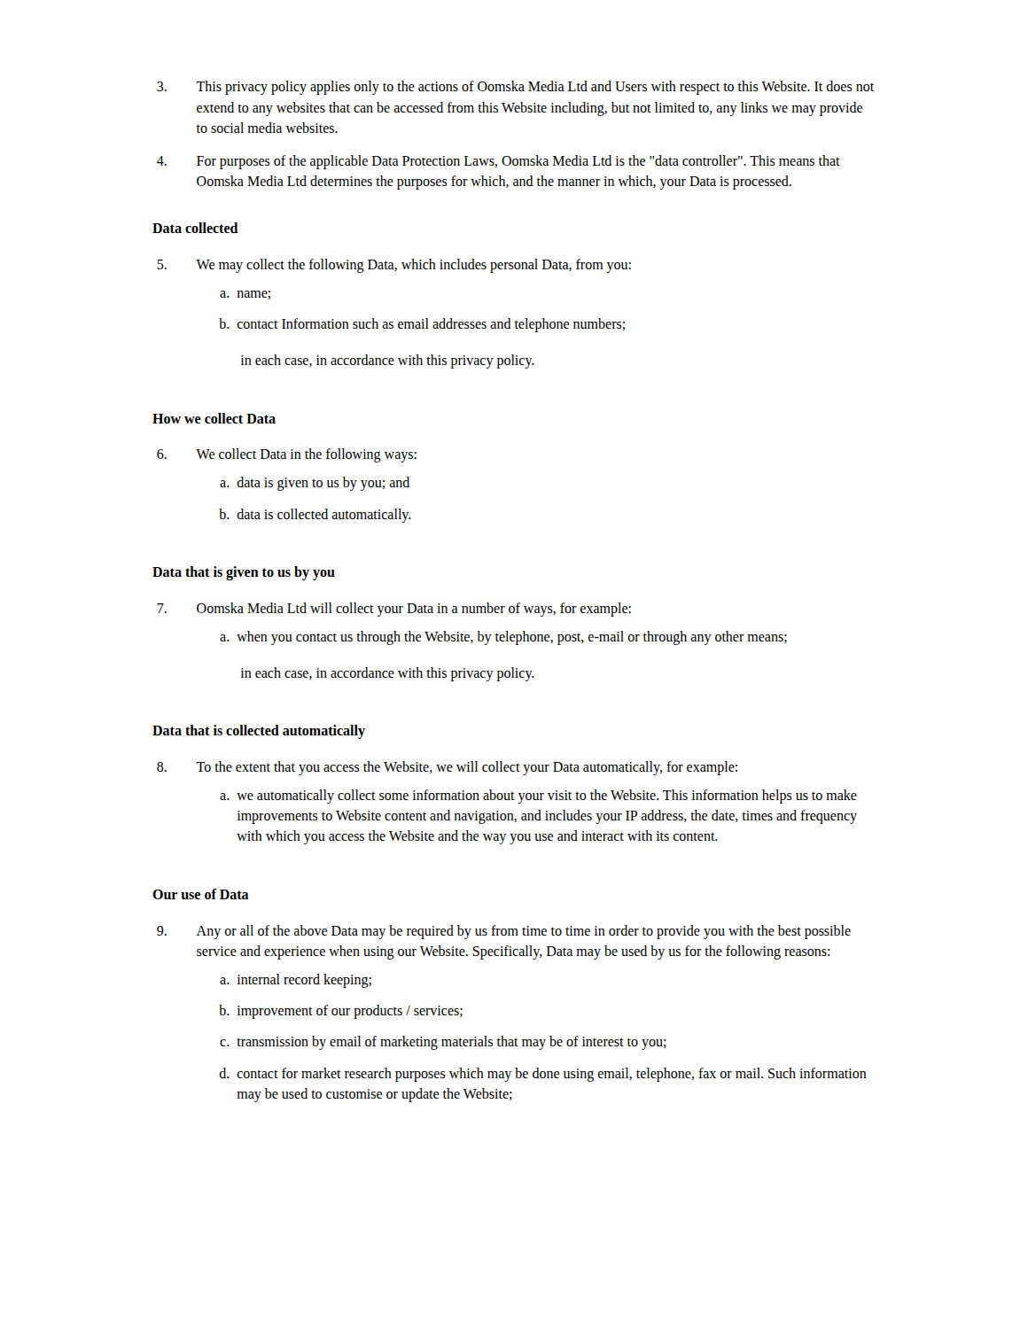3. This privacy policy applies only to the actions of Oomska Media Ltd and Users with respect to this Website. It does not extend to any websites that can be accessed from this Website including, but not limited to, any links we may provide to social media websites.
4. For purposes of the applicable Data Protection Laws, Oomska Media Ltd is the "data controller". This means that Oomska Media Ltd determines the purposes for which, and the manner in which, your Data is processed.
Data collected
5. We may collect the following Data, which includes personal Data, from you:
name;
contact Information such as email addresses and telephone numbers;
in each case, in accordance with this privacy policy.
How we collect Data
6. We collect Data in the following ways:
data is given to us by you; and
data is collected automatically.
Data that is given to us by you
7. Oomska Media Ltd will collect your Data in a number of ways, for example:
when you contact us through the Website, by telephone, post, e-mail or through any other means;
in each case, in accordance with this privacy policy.
Data that is collected automatically
8. To the extent that you access the Website, we will collect your Data automatically, for example:
we automatically collect some information about your visit to the Website. This information helps us to make improvements to Website content and navigation, and includes your IP address, the date, times and frequency with which you access the Website and the way you use and interact with its content.
Our use of Data
9. Any or all of the above Data may be required by us from time to time in order to provide you with the best possible service and experience when using our Website. Specifically, Data may be used by us for the following reasons:
internal record keeping;
improvement of our products / services;
transmission by email of marketing materials that may be of interest to you;
contact for market research purposes which may be done using email, telephone, fax or mail. Such information may be used to customise or update the Website;